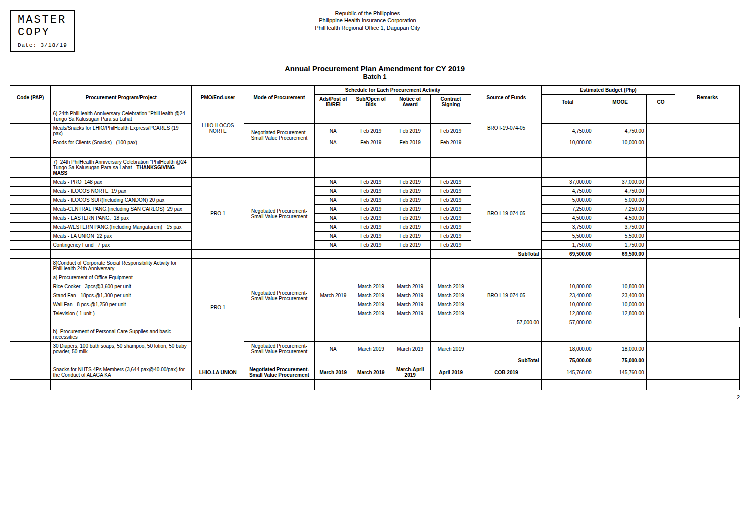MASTER
COPY
Date: 3/18/19
Republic of the Philippines
Philippine Health Insurance Corporation
PhilHealth Regional Office 1, Dagupan City
Annual Procurement Plan Amendment for CY 2019
Batch 1
| Code (PAP) | Procurement Program/Project | PMO/End-user | Mode of Procurement | Schedule for Each Procurement Activity | Source of Funds | Estimated Budget (Php) | Remarks |
| --- | --- | --- | --- | --- | --- | --- | --- |
| Ads/Post of IB/REI | Sub/Open of Bids | Notice of Award | Contract Signing | Total | MOOE | CO |
| | 6) 24th PhilHealth Anniversary Celebration "PhilHealth @24 Tungo Sa Kalusugan Para sa Lahat | LHIO-ILOCOS NORTE | | | | | | BRO I-19-074-05 | | | | |
| | Meals/Snacks for LHIO/PhilHealth Express/PCARES (19 pax) | Negotiated Procurement-Small Value Procurement | NA | Feb 2019 | Feb 2019 | Feb 2019 | 4,750.00 | 4,750.00 | | |
| | Foods for Clients (Snacks) (100 pax) | NA | Feb 2019 | Feb 2019 | Feb 2019 | 10,000.00 | 10,000.00 | | |
| | 7) 24th PhilHealth Anniversary Celebration "PhilHealth @24 Tungo Sa Kalusugan Para sa Lahat - THANKSGIVING MASS | | | | | | | | | | | |
| | Meals - PRO 148 pax | PRO 1 | Negotiated Procurement-Small Value Procurement | NA | Feb 2019 | Feb 2019 | Feb 2019 | BRO I-19-074-05 | 37,000.00 | 37,000.00 | | |
| | Meals - ILOCOS NORTE 19 pax | NA | Feb 2019 | Feb 2019 | Feb 2019 | 4,750.00 | 4,750.00 | | |
| | Meals - ILOCOS SUR(Including CANDON) 20 pax | NA | Feb 2019 | Feb 2019 | Feb 2019 | 5,000.00 | 5,000.00 | | |
| | Meals-CENTRAL PANG.(including SAN CARLOS) 29 pax | NA | Feb 2019 | Feb 2019 | Feb 2019 | 7,250.00 | 7,250.00 | | |
| | Meals - EASTERN PANG. 18 pax | NA | Feb 2019 | Feb 2019 | Feb 2019 | 4,500.00 | 4,500.00 | | |
| | Meals-WESTERN PANG.(Including Mangatarem) 15 pax | NA | Feb 2019 | Feb 2019 | Feb 2019 | 3,750.00 | 3,750.00 | | |
| | Meals - LA UNION 22 pax | NA | Feb 2019 | Feb 2019 | Feb 2019 | 5,500.00 | 5,500.00 | | |
| | Contingency Fund 7 pax | NA | Feb 2019 | Feb 2019 | Feb 2019 | 1,750.00 | 1,750.00 | | |
| | | | | | | | | SubTotal | 69,500.00 | 69,500.00 | | |
| | 8)Conduct of Corporate Social Responsibility Activity for PhilHealth 24th Anniversary | PRO 1 | | | | | | | | | | |
| | a) Procurement of Office Equipment | Negotiated Procurement-Small Value Procurement | March 2019 | | | | BRO I-19-074-05 | | | | |
| | Rice Cooker - 3pcs@3,600 per unit | March 2019 | March 2019 | March 2019 | 10,800.00 | 10,800.00 | | |
| | Stand Fan - 18pcs.@1,300 per unit | March 2019 | March 2019 | March 2019 | 23,400.00 | 23,400.00 | | |
| | Wall Fan - 8 pcs.@1,250 per unit | March 2019 | March 2019 | March 2019 | 10,000.00 | 10,000.00 | | |
| | Television ( 1 unit ) | March 2019 | March 2019 | March 2019 | 12,800.00 | 12,800.00 | | |
| | | | | | | | 57,000.00 | 57,000.00 | | |
| | b) Procurement of Personal Care Supplies and basic necessities | | | | | | | | | | |
| | 30 Diapers, 100 bath soaps, 50 shampoo, 50 lotion, 50 baby powder, 50 milk | Negotiated Procurement-Small Value Procurement | NA | March 2019 | March 2019 | March 2019 | | 18,000.00 | 18,000.00 | | |
| | | | | | | | | SubTotal | 75,000.00 | 75,000.00 | | |
| | Snacks for NHTS 4Ps Members (3,644 pax@40.00/pax) for the Conduct of ALAGA KA | LHIO-LA UNION | Negotiated Procurement-Small Value Procurement | March 2019 | March 2019 | March-April 2019 | April 2019 | COB 2019 | 145,760.00 | 145,760.00 | | |
2